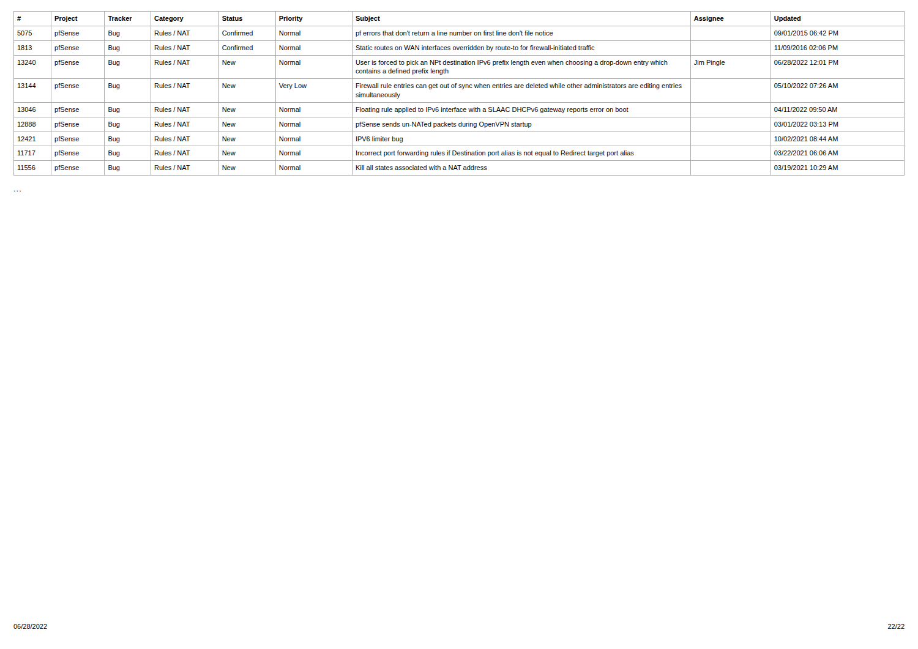| # | Project | Tracker | Category | Status | Priority | Subject | Assignee | Updated |
| --- | --- | --- | --- | --- | --- | --- | --- | --- |
| 5075 | pfSense | Bug | Rules / NAT | Confirmed | Normal | pf errors that don't return a line number on first line don't file notice | | 09/01/2015 06:42 PM |
| 1813 | pfSense | Bug | Rules / NAT | Confirmed | Normal | Static routes on WAN interfaces overridden by route-to for firewall-initiated traffic | | 11/09/2016 02:06 PM |
| 13240 | pfSense | Bug | Rules / NAT | New | Normal | User is forced to pick an NPt destination IPv6 prefix length even when choosing a drop-down entry which contains a defined prefix length | Jim Pingle | 06/28/2022 12:01 PM |
| 13144 | pfSense | Bug | Rules / NAT | New | Very Low | Firewall rule entries can get out of sync when entries are deleted while other administrators are editing entries simultaneously | | 05/10/2022 07:26 AM |
| 13046 | pfSense | Bug | Rules / NAT | New | Normal | Floating rule applied to IPv6 interface with a SLAAC DHCPv6 gateway reports error on boot | | 04/11/2022 09:50 AM |
| 12888 | pfSense | Bug | Rules / NAT | New | Normal | pfSense sends un-NATed packets during OpenVPN startup | | 03/01/2022 03:13 PM |
| 12421 | pfSense | Bug | Rules / NAT | New | Normal | IPV6 limiter bug | | 10/02/2021 08:44 AM |
| 11717 | pfSense | Bug | Rules / NAT | New | Normal | Incorrect port forwarding rules if Destination port alias is not equal to Redirect target port alias | | 03/22/2021 06:06 AM |
| 11556 | pfSense | Bug | Rules / NAT | New | Normal | Kill all states associated with a NAT address | | 03/19/2021 10:29 AM |
...
06/28/2022 22/22